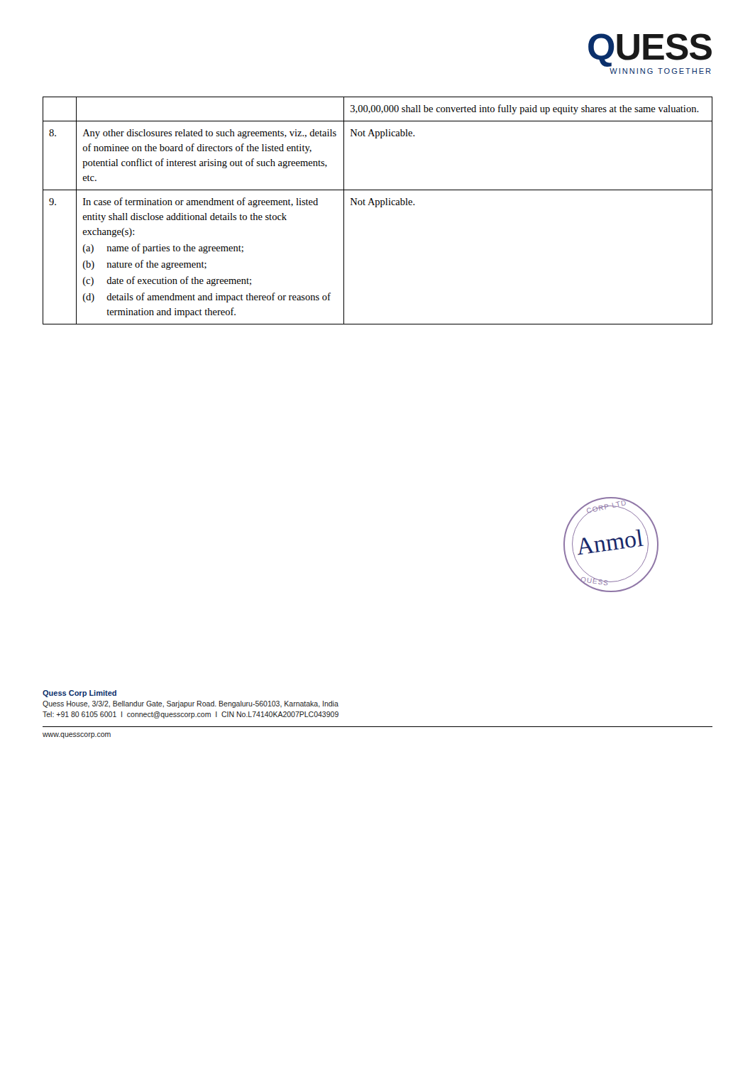QUESS
WINNING TOGETHER
| | | 3,00,00,000 shall be converted into fully paid up equity shares at the same valuation. |
| 8. | Any other disclosures related to such agreements, viz., details of nominee on the board of directors of the listed entity, potential conflict of interest arising out of such agreements, etc. | Not Applicable. |
| 9. | In case of termination or amendment of agreement, listed entity shall disclose additional details to the stock exchange(s): (a) name of parties to the agreement; (b) nature of the agreement; (c) date of execution of the agreement; (d) details of amendment and impact thereof or reasons of termination and impact thereof. | Not Applicable. |
CORP LTD
QUESS
Anmol
Quess Corp Limited
Quess House, 3/3/2, Bellandur Gate, Sarjapur Road. Bengaluru-560103, Karnataka, India
Tel: +91 80 6105 6001 I connect@quesscorp.com I CIN No.L74140KA2007PLC043909
www.quesscorp.com